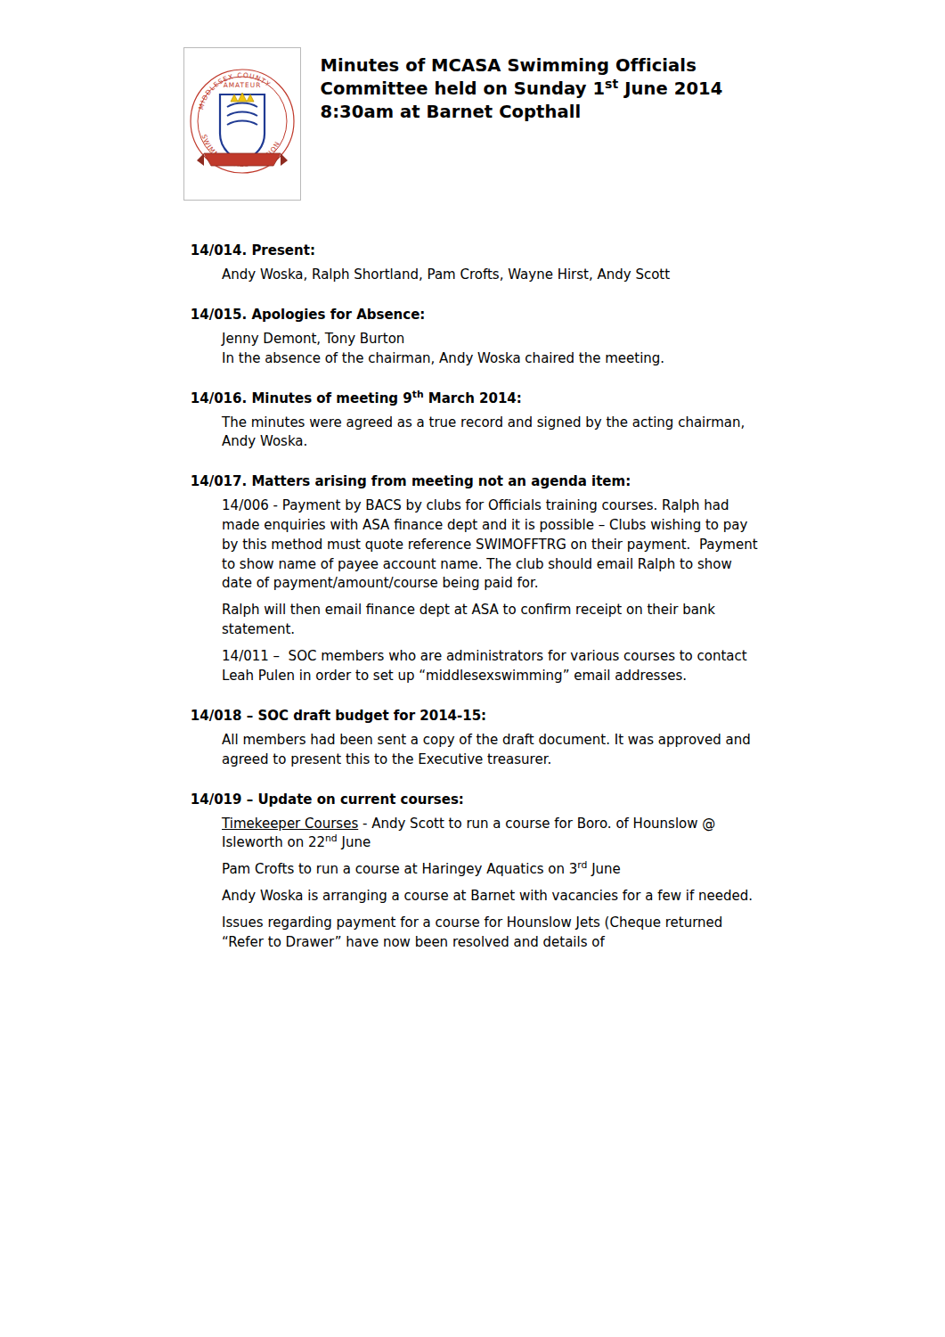MIDDLESEX COUNTY SWIMMING ASSOCIATION AMATEUR
Minutes of MCASA Swimming Officials
Committee held on Sunday 1st June 2014
8:30am at Barnet Copthall
14/014. Present:
Andy Woska, Ralph Shortland, Pam Crofts, Wayne Hirst, Andy Scott
14/015. Apologies for Absence:
Jenny Demont, Tony Burton
In the absence of the chairman, Andy Woska chaired the meeting.
14/016. Minutes of meeting 9th March 2014:
The minutes were agreed as a true record and signed by the acting chairman, Andy Woska.
14/017. Matters arising from meeting not an agenda item:
14/006 - Payment by BACS by clubs for Officials training courses. Ralph had made enquiries with ASA finance dept and it is possible – Clubs wishing to pay by this method must quote reference SWIMOFFTRG on their payment. Payment to show name of payee account name. The club should email Ralph to show date of payment/amount/course being paid for.
Ralph will then email finance dept at ASA to confirm receipt on their bank statement.
14/011 – SOC members who are administrators for various courses to contact Leah Pulen in order to set up “middlesexswimming” email addresses.
14/018 – SOC draft budget for 2014-15:
All members had been sent a copy of the draft document. It was approved and agreed to present this to the Executive treasurer.
14/019 – Update on current courses:
Timekeeper Courses - Andy Scott to run a course for Boro. of Hounslow @ Isleworth on 22nd June
Pam Crofts to run a course at Haringey Aquatics on 3rd June
Andy Woska is arranging a course at Barnet with vacancies for a few if needed.
Issues regarding payment for a course for Hounslow Jets (Cheque returned “Refer to Drawer” have now been resolved and details of